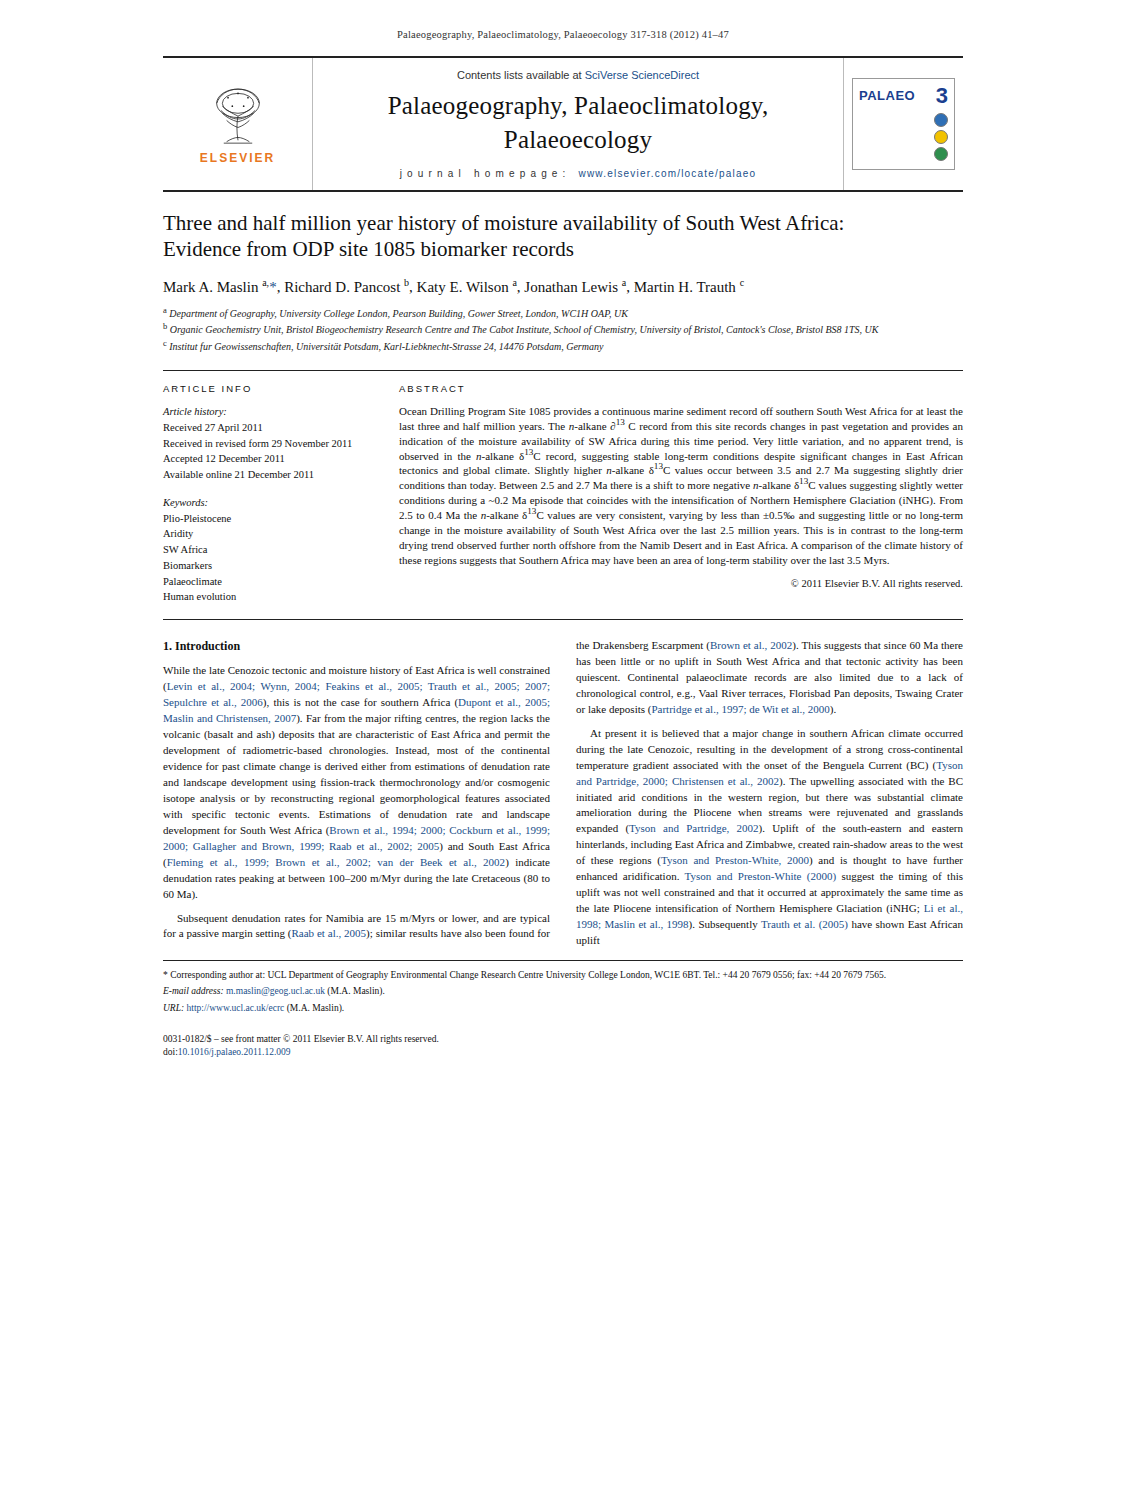Palaeogeography, Palaeoclimatology, Palaeoecology 317-318 (2012) 41–47
ELSEVIER
Contents lists available at SciVerse ScienceDirect
Palaeogeography, Palaeoclimatology, Palaeoecology
j o u r n a l h o m e p a g e : www.elsevier.com/locate/palaeo
PALAEO
3
Three and half million year history of moisture availability of South West Africa:
Evidence from ODP site 1085 biomarker records
Mark A. Maslin a,*, Richard D. Pancost b, Katy E. Wilson a, Jonathan Lewis a, Martin H. Trauth c
a Department of Geography, University College London, Pearson Building, Gower Street, London, WC1H OAP, UK
b Organic Geochemistry Unit, Bristol Biogeochemistry Research Centre and The Cabot Institute, School of Chemistry, University of Bristol, Cantock's Close, Bristol BS8 1TS, UK
c Institut fur Geowissenschaften, Universität Potsdam, Karl-Liebknecht-Strasse 24, 14476 Potsdam, Germany
Article info
Article history:
Received 27 April 2011
Received in revised form 29 November 2011
Accepted 12 December 2011
Available online 21 December 2011
Keywords:
Plio-Pleistocene
Aridity
SW Africa
Biomarkers
Palaeoclimate
Human evolution
Abstract
Ocean Drilling Program Site 1085 provides a continuous marine sediment record off southern South West Africa for at least the last three and half million years. The n-alkane ∂13 C record from this site records changes in past vegetation and provides an indication of the moisture availability of SW Africa during this time period. Very little variation, and no apparent trend, is observed in the n-alkane δ13C record, suggesting stable long-term conditions despite significant changes in East African tectonics and global climate. Slightly higher n-alkane δ13C values occur between 3.5 and 2.7 Ma suggesting slightly drier conditions than today. Between 2.5 and 2.7 Ma there is a shift to more negative n-alkane δ13C values suggesting slightly wetter conditions during a ~0.2 Ma episode that coincides with the intensification of Northern Hemisphere Glaciation (iNHG). From 2.5 to 0.4 Ma the n-alkane δ13C values are very consistent, varying by less than ±0.5‰ and suggesting little or no long-term change in the moisture availability of South West Africa over the last 2.5 million years. This is in contrast to the long-term drying trend observed further north offshore from the Namib Desert and in East Africa. A comparison of the climate history of these regions suggests that Southern Africa may have been an area of long-term stability over the last 3.5 Myrs.
© 2011 Elsevier B.V. All rights reserved.
1. Introduction
While the late Cenozoic tectonic and moisture history of East Africa is well constrained (Levin et al., 2004; Wynn, 2004; Feakins et al., 2005; Trauth et al., 2005; 2007; Sepulchre et al., 2006), this is not the case for southern Africa (Dupont et al., 2005; Maslin and Christensen, 2007). Far from the major rifting centres, the region lacks the volcanic (basalt and ash) deposits that are characteristic of East Africa and permit the development of radiometric-based chronologies. Instead, most of the continental evidence for past climate change is derived either from estimations of denudation rate and landscape development using fission-track thermochronology and/or cosmogenic isotope analysis or by reconstructing regional geomorphological features associated with specific tectonic events. Estimations of denudation rate and landscape development for South West Africa (Brown et al., 1994; 2000; Cockburn et al., 1999; 2000; Gallagher and Brown, 1999; Raab et al., 2002; 2005) and South East Africa (Fleming et al., 1999; Brown et al., 2002; van der Beek et al., 2002) indicate denudation rates peaking at between 100–200 m/Myr during the late Cretaceous (80 to 60 Ma).
Subsequent denudation rates for Namibia are 15 m/Myrs or lower, and are typical for a passive margin setting (Raab et al., 2005); similar results have also been found for the Drakensberg Escarpment (Brown et al., 2002). This suggests that since 60 Ma there has been little or no uplift in South West Africa and that tectonic activity has been quiescent. Continental palaeoclimate records are also limited due to a lack of chronological control, e.g., Vaal River terraces, Florisbad Pan deposits, Tswaing Crater or lake deposits (Partridge et al., 1997; de Wit et al., 2000).
At present it is believed that a major change in southern African climate occurred during the late Cenozoic, resulting in the development of a strong cross-continental temperature gradient associated with the onset of the Benguela Current (BC) (Tyson and Partridge, 2000; Christensen et al., 2002). The upwelling associated with the BC initiated arid conditions in the western region, but there was substantial climate amelioration during the Pliocene when streams were rejuvenated and grasslands expanded (Tyson and Partridge, 2002). Uplift of the south-eastern and eastern hinterlands, including East Africa and Zimbabwe, created rain-shadow areas to the west of these regions (Tyson and Preston-White, 2000) and is thought to have further enhanced aridification. Tyson and Preston-White (2000) suggest the timing of this uplift was not well constrained and that it occurred at approximately the same time as the late Pliocene intensification of Northern Hemisphere Glaciation (iNHG; Li et al., 1998; Maslin et al., 1998). Subsequently Trauth et al. (2005) have shown East African uplift
* Corresponding author at: UCL Department of Geography Environmental Change Research Centre University College London, WC1E 6BT. Tel.: +44 20 7679 0556; fax: +44 20 7679 7565.
E-mail address: m.maslin@geog.ucl.ac.uk (M.A. Maslin).
URL: http://www.ucl.ac.uk/ecrc (M.A. Maslin).
0031-0182/$ – see front matter © 2011 Elsevier B.V. All rights reserved.
doi:10.1016/j.palaeo.2011.12.009